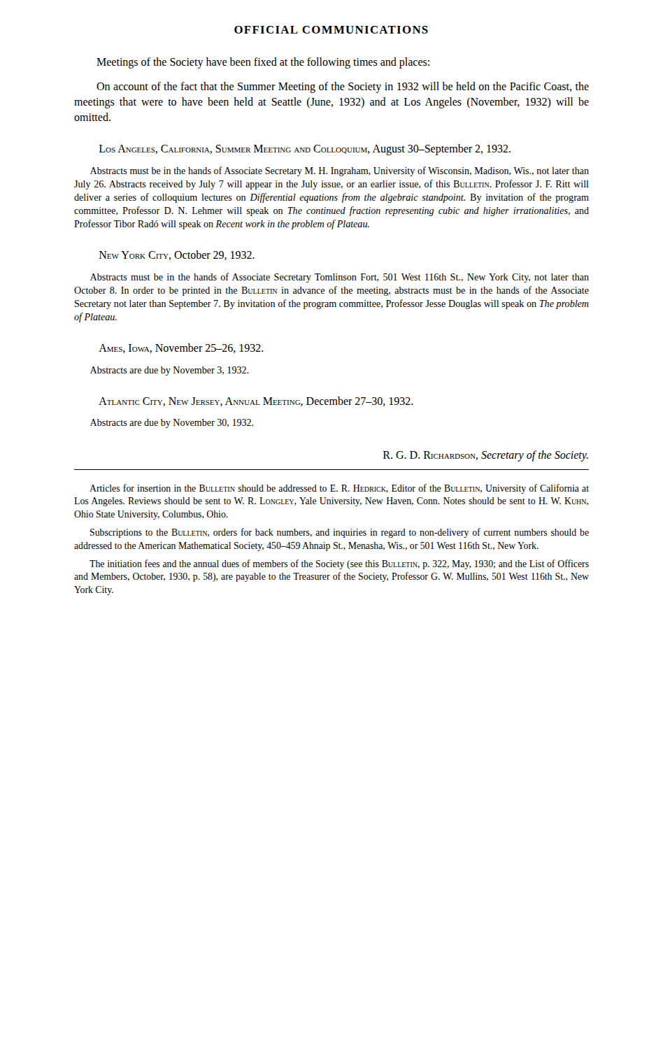OFFICIAL COMMUNICATIONS
Meetings of the Society have been fixed at the following times and places:
On account of the fact that the Summer Meeting of the Society in 1932 will be held on the Pacific Coast, the meetings that were to have been held at Seattle (June, 1932) and at Los Angeles (November, 1932) will be omitted.
Los Angeles, California, Summer Meeting and Colloquium, August 30–September 2, 1932.
Abstracts must be in the hands of Associate Secretary M. H. Ingraham, University of Wisconsin, Madison, Wis., not later than July 26. Abstracts received by July 7 will appear in the July issue, or an earlier issue, of this Bulletin. Professor J. F. Ritt will deliver a series of colloquium lectures on Differential equations from the algebraic standpoint. By invitation of the program committee, Professor D. N. Lehmer will speak on The continued fraction representing cubic and higher irrationalities, and Professor Tibor Radó will speak on Recent work in the problem of Plateau.
New York City, October 29, 1932.
Abstracts must be in the hands of Associate Secretary Tomlinson Fort, 501 West 116th St., New York City, not later than October 8. In order to be printed in the Bulletin in advance of the meeting, abstracts must be in the hands of the Associate Secretary not later than September 7. By invitation of the program committee, Professor Jesse Douglas will speak on The problem of Plateau.
Ames, Iowa, November 25–26, 1932.
Abstracts are due by November 3, 1932.
Atlantic City, New Jersey, Annual Meeting, December 27–30, 1932.
Abstracts are due by November 30, 1932.
R. G. D. Richardson, Secretary of the Society.
Articles for insertion in the Bulletin should be addressed to E. R. Hedrick, Editor of the Bulletin, University of California at Los Angeles. Reviews should be sent to W. R. Longley, Yale University, New Haven, Conn. Notes should be sent to H. W. Kuhn, Ohio State University, Columbus, Ohio.
Subscriptions to the Bulletin, orders for back numbers, and inquiries in regard to non-delivery of current numbers should be addressed to the American Mathematical Society, 450–459 Ahnaip St., Menasha, Wis., or 501 West 116th St., New York.
The initiation fees and the annual dues of members of the Society (see this Bulletin, p. 322, May, 1930; and the List of Officers and Members, October, 1930, p. 58), are payable to the Treasurer of the Society, Professor G. W. Mullins, 501 West 116th St., New York City.